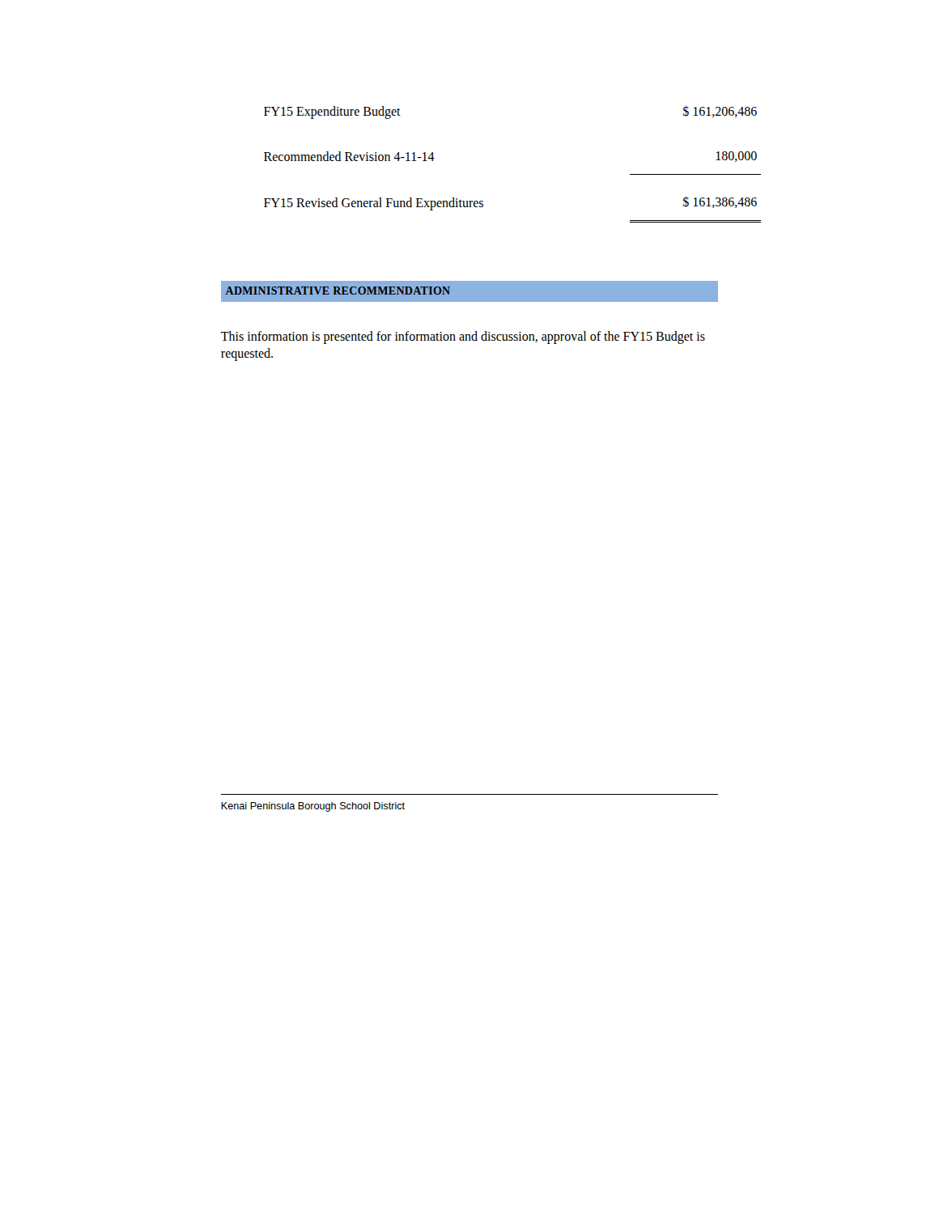| FY15 Expenditure Budget | $ 161,206,486 |
| Recommended Revision 4-11-14 | 180,000 |
| FY15 Revised General Fund Expenditures | $ 161,386,486 |
ADMINISTRATIVE RECOMMENDATION
This information is presented for information and discussion, approval of the FY15 Budget is requested.
Kenai Peninsula Borough School District